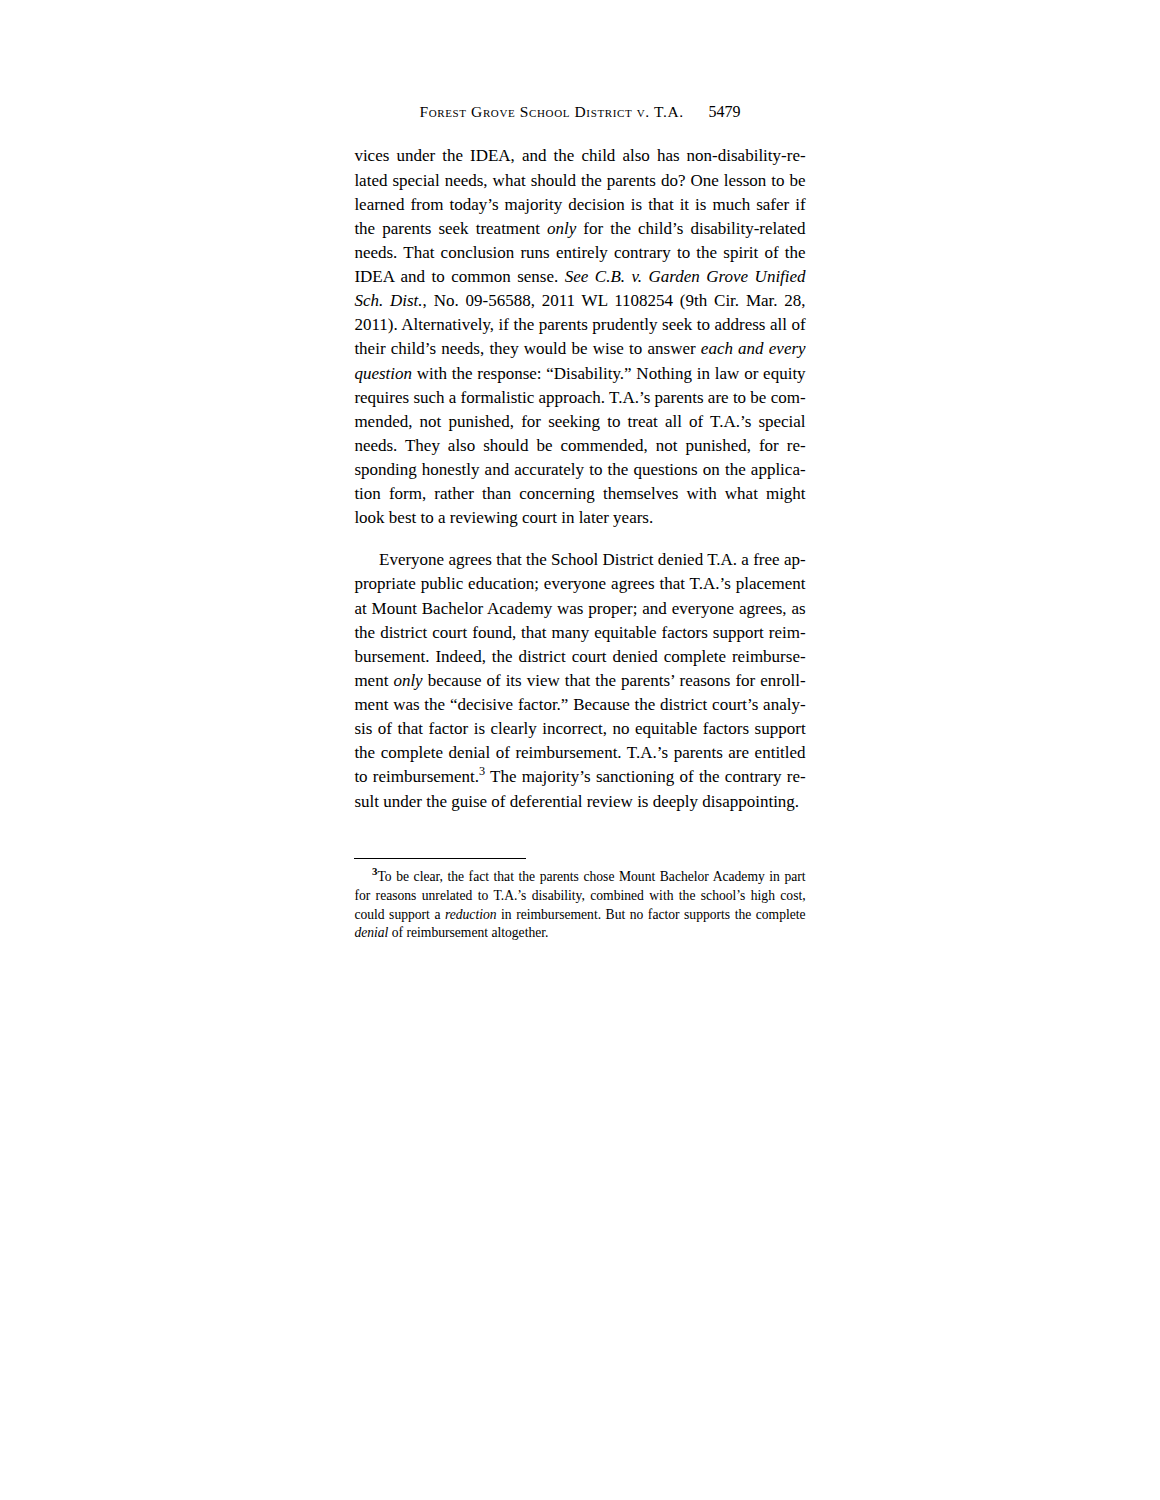Forest Grove School District v. T.A. 5479
vices under the IDEA, and the child also has non-disability-related special needs, what should the parents do? One lesson to be learned from today’s majority decision is that it is much safer if the parents seek treatment only for the child’s disability-related needs. That conclusion runs entirely contrary to the spirit of the IDEA and to common sense. See C.B. v. Garden Grove Unified Sch. Dist., No. 09-56588, 2011 WL 1108254 (9th Cir. Mar. 28, 2011). Alternatively, if the parents prudently seek to address all of their child’s needs, they would be wise to answer each and every question with the response: “Disability.” Nothing in law or equity requires such a formalistic approach. T.A.’s parents are to be commended, not punished, for seeking to treat all of T.A.’s special needs. They also should be commended, not punished, for responding honestly and accurately to the questions on the application form, rather than concerning themselves with what might look best to a reviewing court in later years.
Everyone agrees that the School District denied T.A. a free appropriate public education; everyone agrees that T.A.’s placement at Mount Bachelor Academy was proper; and everyone agrees, as the district court found, that many equitable factors support reimbursement. Indeed, the district court denied complete reimbursement only because of its view that the parents’ reasons for enrollment was the “decisive factor.” Because the district court’s analysis of that factor is clearly incorrect, no equitable factors support the complete denial of reimbursement. T.A.’s parents are entitled to reimbursement.3 The majority’s sanctioning of the contrary result under the guise of deferential review is deeply disappointing.
3To be clear, the fact that the parents chose Mount Bachelor Academy in part for reasons unrelated to T.A.’s disability, combined with the school’s high cost, could support a reduction in reimbursement. But no factor supports the complete denial of reimbursement altogether.